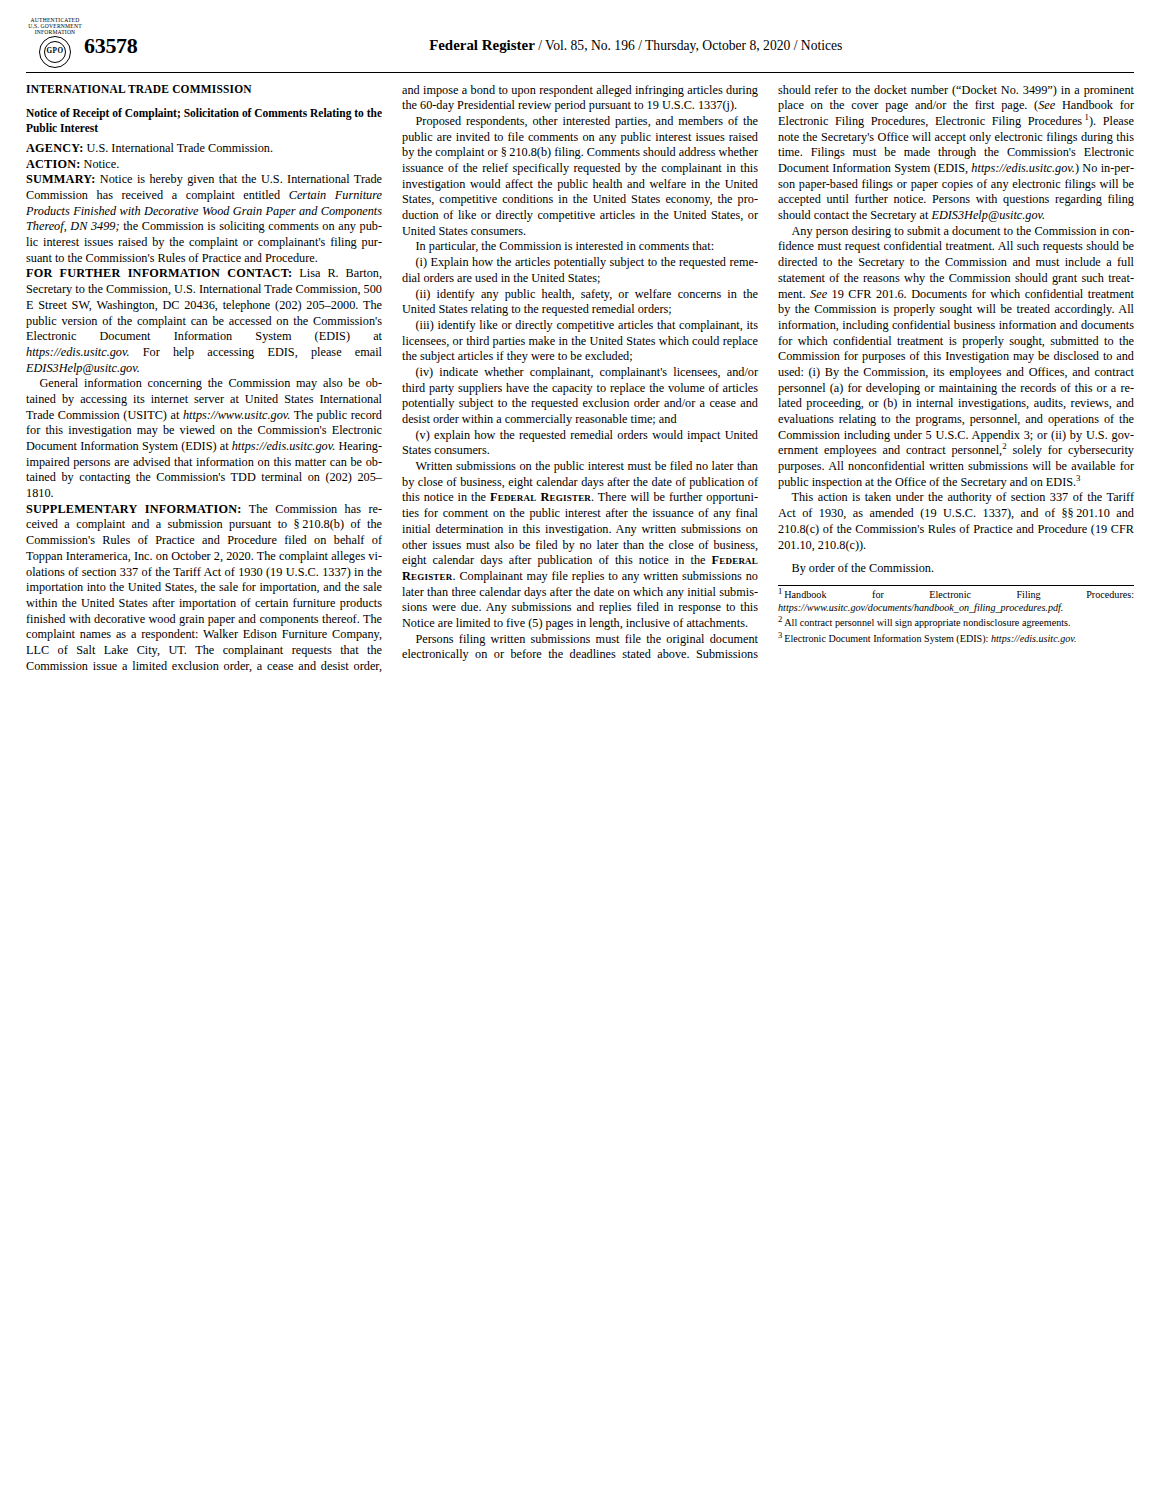Authenticated
U.S. Government
Information
63578
Federal Register / Vol. 85, No. 196 / Thursday, October 8, 2020 / Notices
INTERNATIONAL TRADE COMMISSION
Notice of Receipt of Complaint; Solicitation of Comments Relating to the Public Interest
AGENCY: U.S. International Trade Commission.
ACTION: Notice.
SUMMARY: Notice is hereby given that the U.S. International Trade Commission has received a complaint entitled Certain Furniture Products Finished with Decorative Wood Grain Paper and Components Thereof, DN 3499; the Commission is soliciting comments on any public interest issues raised by the complaint or complainant's filing pursuant to the Commission's Rules of Practice and Procedure.
FOR FURTHER INFORMATION CONTACT: Lisa R. Barton, Secretary to the Commission, U.S. International Trade Commission, 500 E Street SW, Washington, DC 20436, telephone (202) 205–2000. The public version of the complaint can be accessed on the Commission's Electronic Document Information System (EDIS) at https://edis.usitc.gov. For help accessing EDIS, please email EDIS3Help@usitc.gov.
General information concerning the Commission may also be obtained by accessing its internet server at United States International Trade Commission (USITC) at https://www.usitc.gov. The public record for this investigation may be viewed on the Commission's Electronic Document Information System (EDIS) at https://edis.usitc.gov. Hearing-impaired persons are advised that information on this matter can be obtained by contacting the Commission's TDD terminal on (202) 205–1810.
SUPPLEMENTARY INFORMATION: The Commission has received a complaint and a submission pursuant to § 210.8(b) of the Commission's Rules of Practice and Procedure filed on behalf of Toppan Interamerica, Inc. on October 2, 2020. The complaint alleges violations of section 337 of the Tariff Act of 1930 (19 U.S.C. 1337) in the importation into the United States, the sale for importation, and the sale within the United States after importation of certain furniture products finished with decorative wood grain paper and components thereof. The complaint names as a respondent: Walker Edison Furniture Company, LLC of Salt Lake City, UT. The complainant requests that the Commission issue a limited exclusion order, a cease and desist order, and impose a bond to upon respondent alleged infringing articles during the 60-day Presidential review period pursuant to 19 U.S.C. 1337(j).
Proposed respondents, other interested parties, and members of the public are invited to file comments on any public interest issues raised by the complaint or § 210.8(b) filing. Comments should address whether issuance of the relief specifically requested by the complainant in this investigation would affect the public health and welfare in the United States, competitive conditions in the United States economy, the production of like or directly competitive articles in the United States, or United States consumers.
In particular, the Commission is interested in comments that:
(i) Explain how the articles potentially subject to the requested remedial orders are used in the United States;
(ii) identify any public health, safety, or welfare concerns in the United States relating to the requested remedial orders;
(iii) identify like or directly competitive articles that complainant, its licensees, or third parties make in the United States which could replace the subject articles if they were to be excluded;
(iv) indicate whether complainant, complainant's licensees, and/or third party suppliers have the capacity to replace the volume of articles potentially subject to the requested exclusion order and/or a cease and desist order within a commercially reasonable time; and
(v) explain how the requested remedial orders would impact United States consumers.
Written submissions on the public interest must be filed no later than by close of business, eight calendar days after the date of publication of this notice in the Federal Register. There will be further opportunities for comment on the public interest after the issuance of any final initial determination in this investigation. Any written submissions on other issues must also be filed by no later than the close of business, eight calendar days after publication of this notice in the Federal Register. Complainant may file replies to any written submissions no later than three calendar days after the date on which any initial submissions were due. Any submissions and replies filed in response to this Notice are limited to five (5) pages in length, inclusive of attachments.
Persons filing written submissions must file the original document electronically on or before the deadlines stated above. Submissions should refer to the docket number (“Docket No. 3499”) in a prominent place on the cover page and/or the first page. (See Handbook for Electronic Filing Procedures, Electronic Filing Procedures 1). Please note the Secretary's Office will accept only electronic filings during this time. Filings must be made through the Commission's Electronic Document Information System (EDIS, https://edis.usitc.gov.) No in-person paper-based filings or paper copies of any electronic filings will be accepted until further notice. Persons with questions regarding filing should contact the Secretary at EDIS3Help@usitc.gov.
Any person desiring to submit a document to the Commission in confidence must request confidential treatment. All such requests should be directed to the Secretary to the Commission and must include a full statement of the reasons why the Commission should grant such treatment. See 19 CFR 201.6. Documents for which confidential treatment by the Commission is properly sought will be treated accordingly. All information, including confidential business information and documents for which confidential treatment is properly sought, submitted to the Commission for purposes of this Investigation may be disclosed to and used: (i) By the Commission, its employees and Offices, and contract personnel (a) for developing or maintaining the records of this or a related proceeding, or (b) in internal investigations, audits, reviews, and evaluations relating to the programs, personnel, and operations of the Commission including under 5 U.S.C. Appendix 3; or (ii) by U.S. government employees and contract personnel,2 solely for cybersecurity purposes. All nonconfidential written submissions will be available for public inspection at the Office of the Secretary and on EDIS.3
This action is taken under the authority of section 337 of the Tariff Act of 1930, as amended (19 U.S.C. 1337), and of §§ 201.10 and 210.8(c) of the Commission's Rules of Practice and Procedure (19 CFR 201.10, 210.8(c)).
By order of the Commission.
1 Handbook for Electronic Filing Procedures: https://www.usitc.gov/documents/handbook_on_filing_procedures.pdf.
2 All contract personnel will sign appropriate nondisclosure agreements.
3 Electronic Document Information System (EDIS): https://edis.usitc.gov.